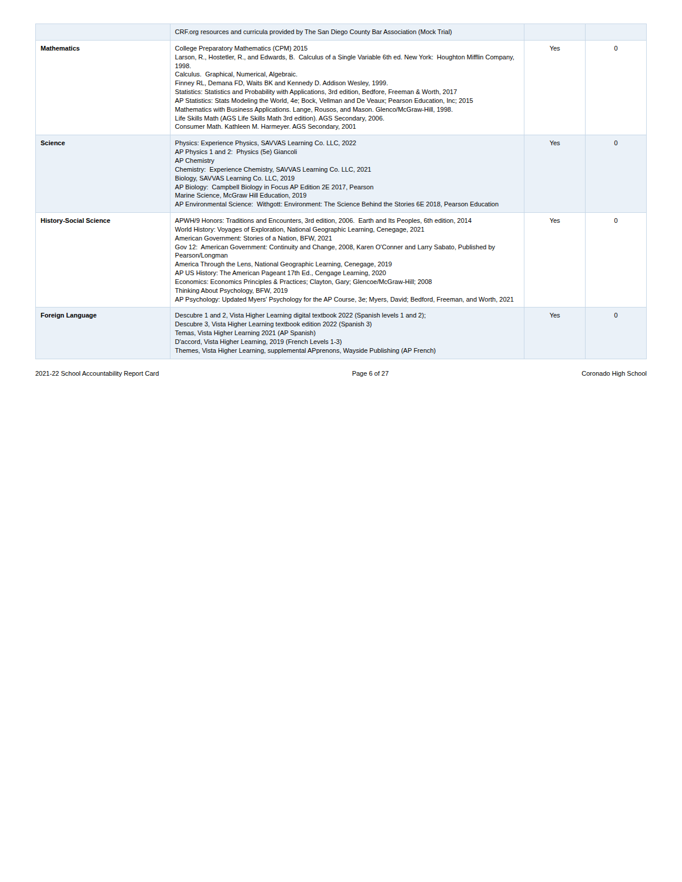| | CRF.org resources and curricula provided by The San Diego County Bar Association (Mock Trial) | | |
| Mathematics | College Preparatory Mathematics (CPM) 2015 Larson, R., Hostetler, R., and Edwards, B. Calculus of a Single Variable 6th ed. New York: Houghton Mifflin Company, 1998. Calculus. Graphical, Numerical, Algebraic. Finney RL, Demana FD, Waits BK and Kennedy D. Addison Wesley, 1999. Statistics: Statistics and Probability with Applications, 3rd edition, Bedfore, Freeman & Worth, 2017 AP Statistics: Stats Modeling the World, 4e; Bock, Vellman and De Veaux; Pearson Education, Inc; 2015 Mathematics with Business Applications. Lange, Rousos, and Mason. Glenco/McGraw-Hill, 1998. Life Skills Math (AGS Life Skills Math 3rd edition). AGS Secondary, 2006. Consumer Math. Kathleen M. Harmeyer. AGS Secondary, 2001 | Yes | 0 |
| Science | Physics: Experience Physics, SAVVAS Learning Co. LLC, 2022 AP Physics 1 and 2: Physics (5e) Giancoli AP Chemistry Chemistry: Experience Chemistry, SAVVAS Learning Co. LLC, 2021 Biology, SAVVAS Learning Co. LLC, 2019 AP Biology: Campbell Biology in Focus AP Edition 2E 2017, Pearson Marine Science, McGraw Hill Education, 2019 AP Environmental Science: Withgott: Environment: The Science Behind the Stories 6E 2018, Pearson Education | Yes | 0 |
| History-Social Science | APWH/9 Honors: Traditions and Encounters, 3rd edition, 2006. Earth and Its Peoples, 6th edition, 2014 World History: Voyages of Exploration, National Geographic Learning, Cenegage, 2021 American Government: Stories of a Nation, BFW, 2021 Gov 12: American Government: Continuity and Change, 2008, Karen O'Conner and Larry Sabato, Published by Pearson/Longman America Through the Lens, National Geographic Learning, Cenegage, 2019 AP US History: The American Pageant 17th Ed., Cengage Learning, 2020 Economics: Economics Principles & Practices; Clayton, Gary; Glencoe/McGraw-Hill; 2008 Thinking About Psychology, BFW, 2019 AP Psychology: Updated Myers' Psychology for the AP Course, 3e; Myers, David; Bedford, Freeman, and Worth, 2021 | Yes | 0 |
| Foreign Language | Descubre 1 and 2, Vista Higher Learning digital textbook 2022 (Spanish levels 1 and 2); Descubre 3, Vista Higher Learning textbook edition 2022 (Spanish 3) Temas, Vista Higher Learning 2021 (AP Spanish) D'accord, Vista Higher Learning, 2019 (French Levels 1-3) Themes, Vista Higher Learning, supplemental APprenons, Wayside Publishing (AP French) | Yes | 0 |
2021-22 School Accountability Report Card
Page 6 of 27
Coronado High School